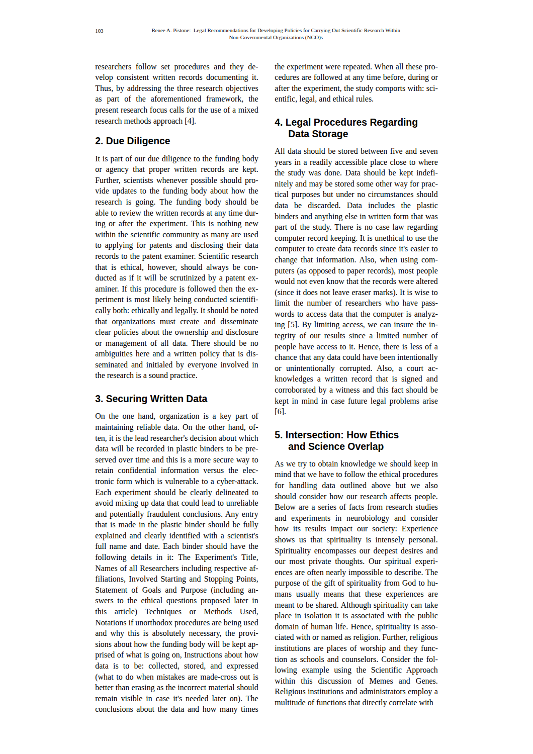103
Renee A. Pistone: Legal Recommendations for Developing Policies for Carrying Out Scientific Research Within
Non-Governmental Organizations (NGO)s
researchers follow set procedures and they develop consistent written records documenting it. Thus, by addressing the three research objectives as part of the aforementioned framework, the present research focus calls for the use of a mixed research methods approach [4].
2. Due Diligence
It is part of our due diligence to the funding body or agency that proper written records are kept. Further, scientists whenever possible should provide updates to the funding body about how the research is going. The funding body should be able to review the written records at any time during or after the experiment. This is nothing new within the scientific community as many are used to applying for patents and disclosing their data records to the patent examiner. Scientific research that is ethical, however, should always be conducted as if it will be scrutinized by a patent examiner. If this procedure is followed then the experiment is most likely being conducted scientifically both: ethically and legally. It should be noted that organizations must create and disseminate clear policies about the ownership and disclosure or management of all data. There should be no ambiguities here and a written policy that is disseminated and initialed by everyone involved in the research is a sound practice.
3. Securing Written Data
On the one hand, organization is a key part of maintaining reliable data. On the other hand, often, it is the lead researcher's decision about which data will be recorded in plastic binders to be preserved over time and this is a more secure way to retain confidential information versus the electronic form which is vulnerable to a cyber-attack. Each experiment should be clearly delineated to avoid mixing up data that could lead to unreliable and potentially fraudulent conclusions. Any entry that is made in the plastic binder should be fully explained and clearly identified with a scientist's full name and date. Each binder should have the following details in it: The Experiment's Title, Names of all Researchers including respective affiliations, Involved Starting and Stopping Points, Statement of Goals and Purpose (including answers to the ethical questions proposed later in this article) Techniques or Methods Used, Notations if unorthodox procedures are being used and why this is absolutely necessary, the provisions about how the funding body will be kept apprised of what is going on, Instructions about how data is to be: collected, stored, and expressed (what to do when mistakes are made-cross out is better than erasing as the incorrect material should remain visible in case it's needed later on). The conclusions about the data and how many times the experiment were repeated. When all these procedures are followed at any time before, during or after the experiment, the study comports with: scientific, legal, and ethical rules.
4. Legal Procedures RegardingData Storage
All data should be stored between five and seven years in a readily accessible place close to where the study was done. Data should be kept indefinitely and may be stored some other way for practical purposes but under no circumstances should data be discarded. Data includes the plastic binders and anything else in written form that was part of the study. There is no case law regarding computer record keeping. It is unethical to use the computer to create data records since it's easier to change that information. Also, when using computers (as opposed to paper records), most people would not even know that the records were altered (since it does not leave eraser marks). It is wise to limit the number of researchers who have passwords to access data that the computer is analyzing [5]. By limiting access, we can insure the integrity of our results since a limited number of people have access to it. Hence, there is less of a chance that any data could have been intentionally or unintentionally corrupted. Also, a court acknowledges a written record that is signed and corroborated by a witness and this fact should be kept in mind in case future legal problems arise [6].
5. Intersection: How Ethicsand Science Overlap
As we try to obtain knowledge we should keep in mind that we have to follow the ethical procedures for handling data outlined above but we also should consider how our research affects people. Below are a series of facts from research studies and experiments in neurobiology and consider how its results impact our society: Experience shows us that spirituality is intensely personal. Spirituality encompasses our deepest desires and our most private thoughts. Our spiritual experiences are often nearly impossible to describe. The purpose of the gift of spirituality from God to humans usually means that these experiences are meant to be shared. Although spirituality can take place in isolation it is associated with the public domain of human life. Hence, spirituality is associated with or named as religion. Further, religious institutions are places of worship and they function as schools and counselors. Consider the following example using the Scientific Approach within this discussion of Memes and Genes. Religious institutions and administrators employ a multitude of functions that directly correlate with